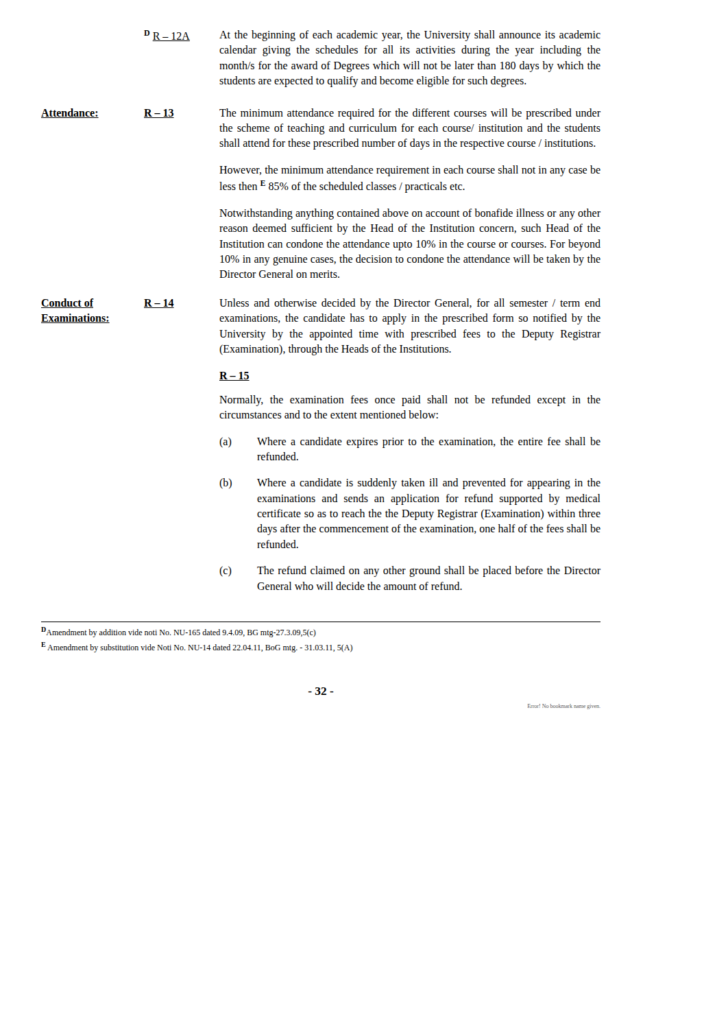D R – 12A
At the beginning of each academic year, the University shall announce its academic calendar giving the schedules for all its activities during the year including the month/s for the award of Degrees which will not be later than 180 days by which the students are expected to qualify and become eligible for such degrees.
Attendance:
R – 13
The minimum attendance required for the different courses will be prescribed under the scheme of teaching and curriculum for each course/ institution and the students shall attend for these prescribed number of days in the respective course / institutions.
However, the minimum attendance requirement in each course shall not in any case be less then E 85% of the scheduled classes / practicals etc.
Notwithstanding anything contained above on account of bonafide illness or any other reason deemed sufficient by the Head of the Institution concern, such Head of the Institution can condone the attendance upto 10% in the course or courses. For beyond 10% in any genuine cases, the decision to condone the attendance will be taken by the Director General on merits.
Conduct of
Examinations:
R – 14
Unless and otherwise decided by the Director General, for all semester / term end examinations, the candidate has to apply in the prescribed form so notified by the University by the appointed time with prescribed fees to the Deputy Registrar (Examination), through the Heads of the Institutions.
R – 15
Normally, the examination fees once paid shall not be refunded except in the circumstances and to the extent mentioned below:
(a)
Where a candidate expires prior to the examination, the entire fee shall be refunded.
(b)
Where a candidate is suddenly taken ill and prevented for appearing in the examinations and sends an application for refund supported by medical certificate so as to reach the the Deputy Registrar (Examination) within three days after the commencement of the examination, one half of the fees shall be refunded.
(c)
The refund claimed on any other ground shall be placed before the Director General who will decide the amount of refund.
DAmendment by addition vide noti No. NU-165 dated 9.4.09, BG mtg-27.3.09,5(c)
E Amendment by substitution vide Noti No. NU-14 dated 22.04.11, BoG mtg. - 31.03.11, 5(A)
- 32 -
Error! No bookmark name given.